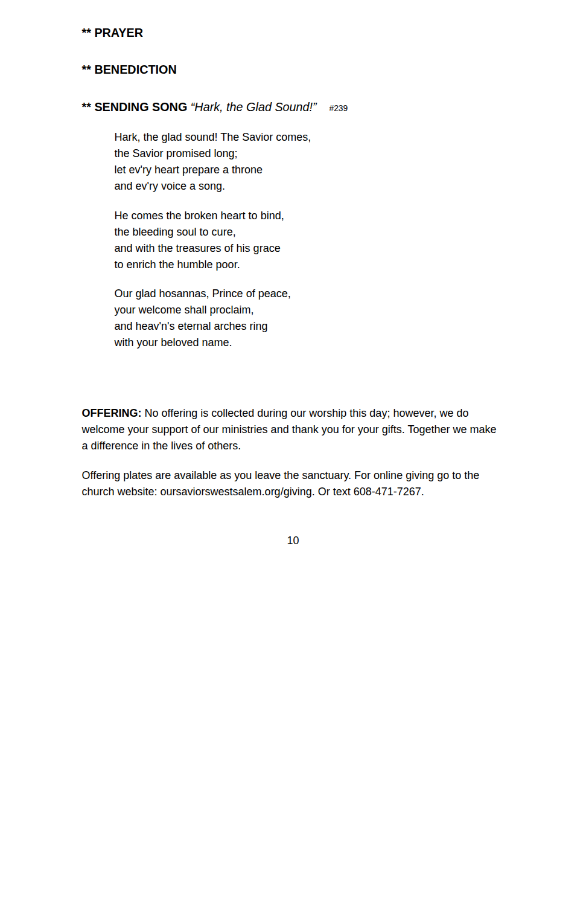** PRAYER
** BENEDICTION
** SENDING SONG “Hark, the Glad Sound!”#239
Hark, the glad sound! The Savior comes,
the Savior promised long;
let ev'ry heart prepare a throne
and ev'ry voice a song.
He comes the broken heart to bind,
the bleeding soul to cure,
and with the treasures of his grace
to enrich the humble poor.
Our glad hosannas, Prince of peace,
your welcome shall proclaim,
and heav'n's eternal arches ring
with your beloved name.
OFFERING: No offering is collected during our worship this day; however, we do welcome your support of our ministries and thank you for your gifts. Together we make a difference in the lives of others.
Offering plates are available as you leave the sanctuary. For online giving go to the church website: oursaviorswestsalem.org/giving. Or text 608-471-7267.
10